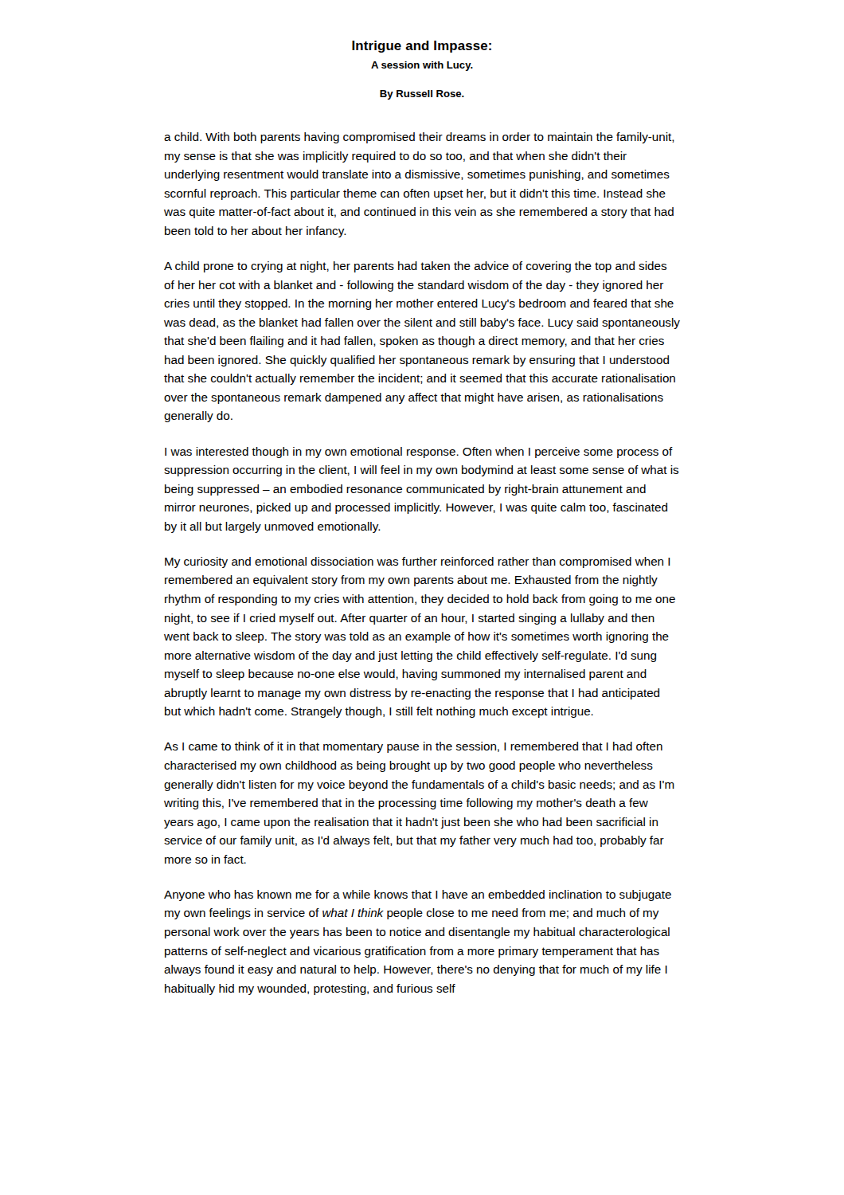Intrigue and Impasse:
A session with Lucy.
By Russell Rose.
a child. With both parents having compromised their dreams in order to maintain the family-unit, my sense is that she was implicitly required to do so too, and that when she didn't their underlying resentment would translate into a dismissive, sometimes punishing, and sometimes scornful reproach. This particular theme can often upset her, but it didn't this time. Instead she was quite matter-of-fact about it, and continued in this vein as she remembered a story that had been told to her about her infancy.
A child prone to crying at night, her parents had taken the advice of covering the top and sides of her her cot with a blanket and - following the standard wisdom of the day - they ignored her cries until they stopped. In the morning her mother entered Lucy's bedroom and feared that she was dead, as the blanket had fallen over the silent and still baby's face. Lucy said spontaneously that she'd been flailing and it had fallen, spoken as though a direct memory, and that her cries had been ignored. She quickly qualified her spontaneous remark by ensuring that I understood that she couldn't actually remember the incident; and it seemed that this accurate rationalisation over the spontaneous remark dampened any affect that might have arisen, as rationalisations generally do.
I was interested though in my own emotional response. Often when I perceive some process of suppression occurring in the client, I will feel in my own bodymind at least some sense of what is being suppressed – an embodied resonance communicated by right-brain attunement and mirror neurones, picked up and processed implicitly. However, I was quite calm too, fascinated by it all but largely unmoved emotionally.
My curiosity and emotional dissociation was further reinforced rather than compromised when I remembered an equivalent story from my own parents about me. Exhausted from the nightly rhythm of responding to my cries with attention, they decided to hold back from going to me one night, to see if I cried myself out. After quarter of an hour, I started singing a lullaby and then went back to sleep. The story was told as an example of how it's sometimes worth ignoring the more alternative wisdom of the day and just letting the child effectively self-regulate. I'd sung myself to sleep because no-one else would, having summoned my internalised parent and abruptly learnt to manage my own distress by re-enacting the response that I had anticipated but which hadn't come. Strangely though, I still felt nothing much except intrigue.
As I came to think of it in that momentary pause in the session, I remembered that I had often characterised my own childhood as being brought up by two good people who nevertheless generally didn't listen for my voice beyond the fundamentals of a child's basic needs; and as I'm writing this, I've remembered that in the processing time following my mother's death a few years ago, I came upon the realisation that it hadn't just been she who had been sacrificial in service of our family unit, as I'd always felt, but that my father very much had too, probably far more so in fact.
Anyone who has known me for a while knows that I have an embedded inclination to subjugate my own feelings in service of what I think people close to me need from me; and much of my personal work over the years has been to notice and disentangle my habitual characterological patterns of self-neglect and vicarious gratification from a more primary temperament that has always found it easy and natural to help. However, there's no denying that for much of my life I habitually hid my wounded, protesting, and furious self